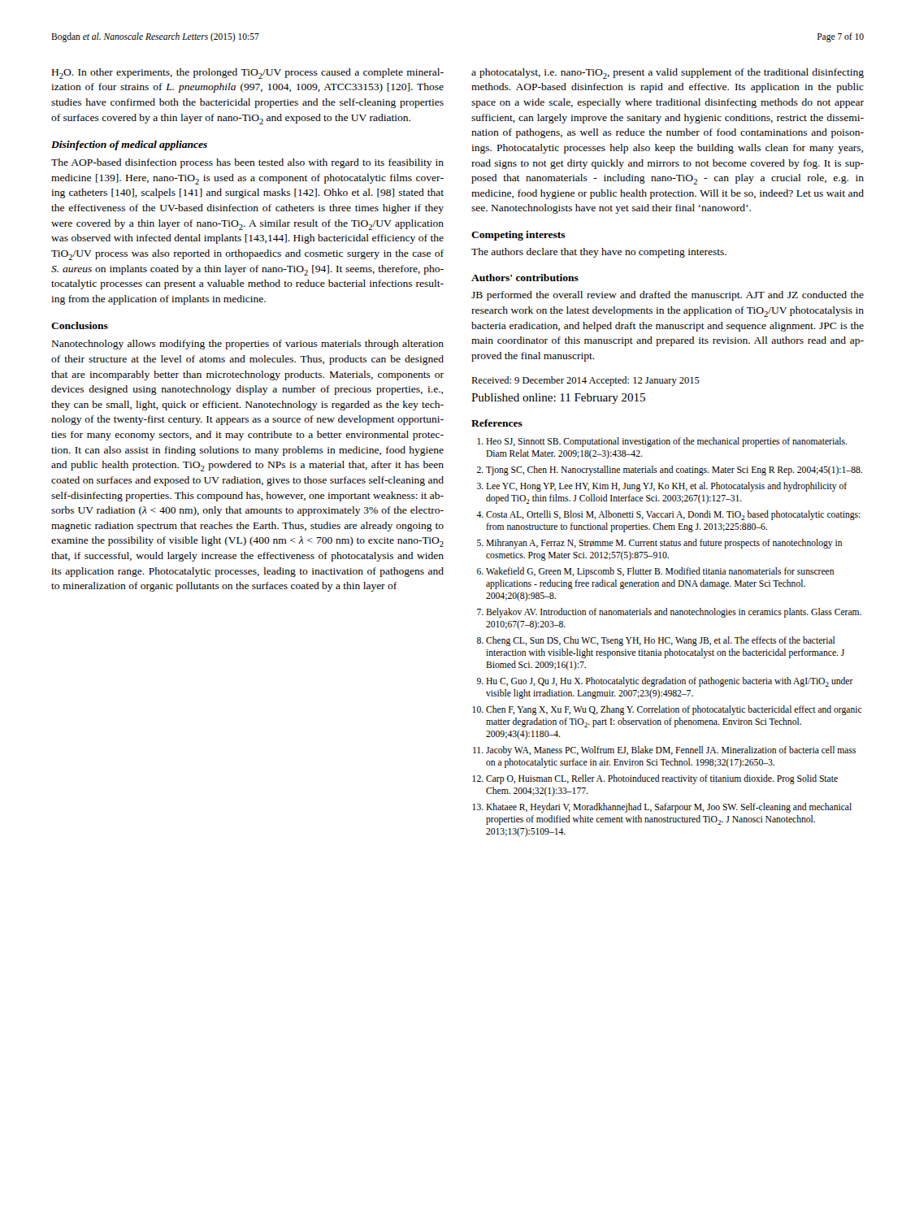Bogdan et al. Nanoscale Research Letters (2015) 10:57 Page 7 of 10
H2O. In other experiments, the prolonged TiO2/UV process caused a complete mineralization of four strains of L. pneumophila (997, 1004, 1009, ATCC33153) [120]. Those studies have confirmed both the bactericidal properties and the self-cleaning properties of surfaces covered by a thin layer of nano-TiO2 and exposed to the UV radiation.
Disinfection of medical appliances
The AOP-based disinfection process has been tested also with regard to its feasibility in medicine [139]. Here, nano-TiO2 is used as a component of photocatalytic films covering catheters [140], scalpels [141] and surgical masks [142]. Ohko et al. [98] stated that the effectiveness of the UV-based disinfection of catheters is three times higher if they were covered by a thin layer of nano-TiO2. A similar result of the TiO2/UV application was observed with infected dental implants [143,144]. High bactericidal efficiency of the TiO2/UV process was also reported in orthopaedics and cosmetic surgery in the case of S. aureus on implants coated by a thin layer of nano-TiO2 [94]. It seems, therefore, photocatalytic processes can present a valuable method to reduce bacterial infections resulting from the application of implants in medicine.
Conclusions
Nanotechnology allows modifying the properties of various materials through alteration of their structure at the level of atoms and molecules. Thus, products can be designed that are incomparably better than microtechnology products. Materials, components or devices designed using nanotechnology display a number of precious properties, i.e., they can be small, light, quick or efficient. Nanotechnology is regarded as the key technology of the twenty-first century. It appears as a source of new development opportunities for many economy sectors, and it may contribute to a better environmental protection. It can also assist in finding solutions to many problems in medicine, food hygiene and public health protection. TiO2 powdered to NPs is a material that, after it has been coated on surfaces and exposed to UV radiation, gives to those surfaces self-cleaning and self-disinfecting properties. This compound has, however, one important weakness: it absorbs UV radiation (λ < 400 nm), only that amounts to approximately 3% of the electromagnetic radiation spectrum that reaches the Earth. Thus, studies are already ongoing to examine the possibility of visible light (VL) (400 nm < λ < 700 nm) to excite nano-TiO2 that, if successful, would largely increase the effectiveness of photocatalysis and widen its application range. Photocatalytic processes, leading to inactivation of pathogens and to mineralization of organic pollutants on the surfaces coated by a thin layer of
a photocatalyst, i.e. nano-TiO2, present a valid supplement of the traditional disinfecting methods. AOP-based disinfection is rapid and effective. Its application in the public space on a wide scale, especially where traditional disinfecting methods do not appear sufficient, can largely improve the sanitary and hygienic conditions, restrict the dissemination of pathogens, as well as reduce the number of food contaminations and poisonings. Photocatalytic processes help also keep the building walls clean for many years, road signs to not get dirty quickly and mirrors to not become covered by fog. It is supposed that nanomaterials - including nano-TiO2 - can play a crucial role, e.g. in medicine, food hygiene or public health protection. Will it be so, indeed? Let us wait and see. Nanotechnologists have not yet said their final ‘nanoword’.
Competing interests
The authors declare that they have no competing interests.
Authors' contributions
JB performed the overall review and drafted the manuscript. AJT and JZ conducted the research work on the latest developments in the application of TiO2/UV photocatalysis in bacteria eradication, and helped draft the manuscript and sequence alignment. JPC is the main coordinator of this manuscript and prepared its revision. All authors read and approved the final manuscript.
Received: 9 December 2014 Accepted: 12 January 2015
Published online: 11 February 2015
References
Heo SJ, Sinnott SB. Computational investigation of the mechanical properties of nanomaterials. Diam Relat Mater. 2009;18(2–3):438–42.
Tjong SC, Chen H. Nanocrystalline materials and coatings. Mater Sci Eng R Rep. 2004;45(1):1–88.
Lee YC, Hong YP, Lee HY, Kim H, Jung YJ, Ko KH, et al. Photocatalysis and hydrophilicity of doped TiO2 thin films. J Colloid Interface Sci. 2003;267(1):127–31.
Costa AL, Ortelli S, Blosi M, Albonetti S, Vaccari A, Dondi M. TiO2 based photocatalytic coatings: from nanostructure to functional properties. Chem Eng J. 2013;225:880–6.
Mihranyan A, Ferraz N, Strømme M. Current status and future prospects of nanotechnology in cosmetics. Prog Mater Sci. 2012;57(5):875–910.
Wakefield G, Green M, Lipscomb S, Flutter B. Modified titania nanomaterials for sunscreen applications - reducing free radical generation and DNA damage. Mater Sci Technol. 2004;20(8):985–8.
Belyakov AV. Introduction of nanomaterials and nanotechnologies in ceramics plants. Glass Ceram. 2010;67(7–8):203–8.
Cheng CL, Sun DS, Chu WC, Tseng YH, Ho HC, Wang JB, et al. The effects of the bacterial interaction with visible-light responsive titania photocatalyst on the bactericidal performance. J Biomed Sci. 2009;16(1):7.
Hu C, Guo J, Qu J, Hu X. Photocatalytic degradation of pathogenic bacteria with AgI/TiO2 under visible light irradiation. Langmuir. 2007;23(9):4982–7.
Chen F, Yang X, Xu F, Wu Q, Zhang Y. Correlation of photocatalytic bactericidal effect and organic matter degradation of TiO2. part I: observation of phenomena. Environ Sci Technol. 2009;43(4):1180–4.
Jacoby WA, Maness PC, Wolfrum EJ, Blake DM, Fennell JA. Mineralization of bacteria cell mass on a photocatalytic surface in air. Environ Sci Technol. 1998;32(17):2650–3.
Carp O, Huisman CL, Reller A. Photoinduced reactivity of titanium dioxide. Prog Solid State Chem. 2004;32(1):33–177.
Khataee R, Heydari V, Moradkhannejhad L, Safarpour M, Joo SW. Self-cleaning and mechanical properties of modified white cement with nanostructured TiO2. J Nanosci Nanotechnol. 2013;13(7):5109–14.